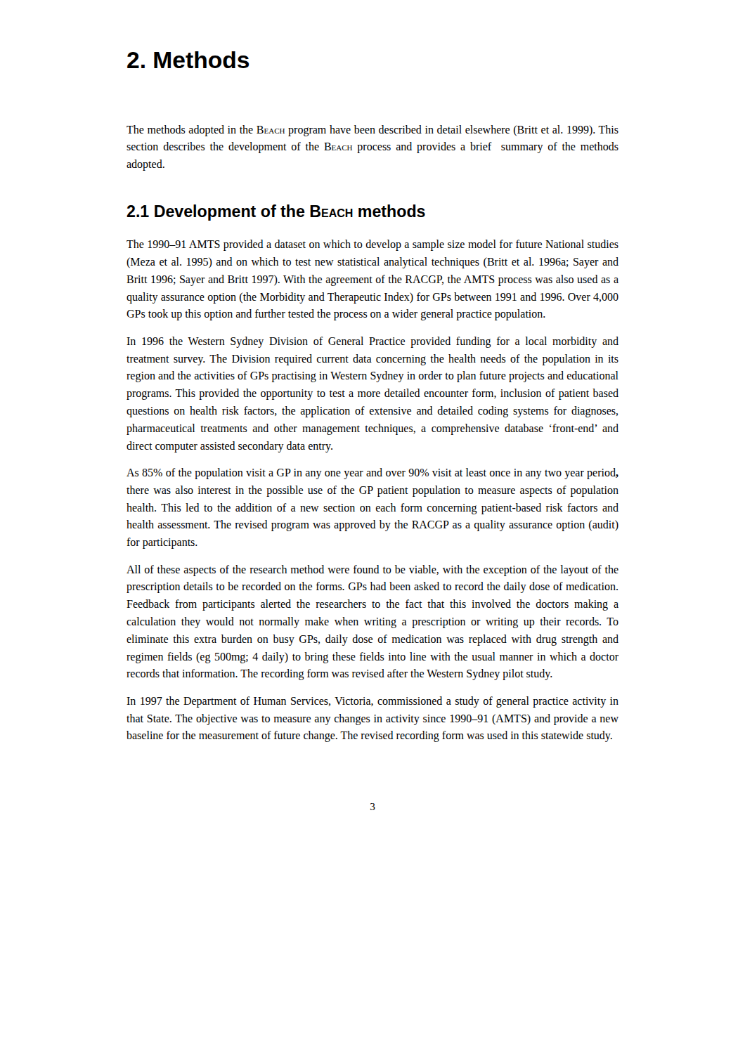2. Methods
The methods adopted in the Beach program have been described in detail elsewhere (Britt et al. 1999). This section describes the development of the Beach process and provides a brief summary of the methods adopted.
2.1 Development of the Beach methods
The 1990–91 AMTS provided a dataset on which to develop a sample size model for future National studies (Meza et al. 1995) and on which to test new statistical analytical techniques (Britt et al. 1996a; Sayer and Britt 1996; Sayer and Britt 1997). With the agreement of the RACGP, the AMTS process was also used as a quality assurance option (the Morbidity and Therapeutic Index) for GPs between 1991 and 1996. Over 4,000 GPs took up this option and further tested the process on a wider general practice population.
In 1996 the Western Sydney Division of General Practice provided funding for a local morbidity and treatment survey. The Division required current data concerning the health needs of the population in its region and the activities of GPs practising in Western Sydney in order to plan future projects and educational programs. This provided the opportunity to test a more detailed encounter form, inclusion of patient based questions on health risk factors, the application of extensive and detailed coding systems for diagnoses, pharmaceutical treatments and other management techniques, a comprehensive database ‘front-end’ and direct computer assisted secondary data entry.
As 85% of the population visit a GP in any one year and over 90% visit at least once in any two year period, there was also interest in the possible use of the GP patient population to measure aspects of population health. This led to the addition of a new section on each form concerning patient-based risk factors and health assessment. The revised program was approved by the RACGP as a quality assurance option (audit) for participants.
All of these aspects of the research method were found to be viable, with the exception of the layout of the prescription details to be recorded on the forms. GPs had been asked to record the daily dose of medication. Feedback from participants alerted the researchers to the fact that this involved the doctors making a calculation they would not normally make when writing a prescription or writing up their records. To eliminate this extra burden on busy GPs, daily dose of medication was replaced with drug strength and regimen fields (eg 500mg; 4 daily) to bring these fields into line with the usual manner in which a doctor records that information. The recording form was revised after the Western Sydney pilot study.
In 1997 the Department of Human Services, Victoria, commissioned a study of general practice activity in that State. The objective was to measure any changes in activity since 1990–91 (AMTS) and provide a new baseline for the measurement of future change. The revised recording form was used in this statewide study.
3